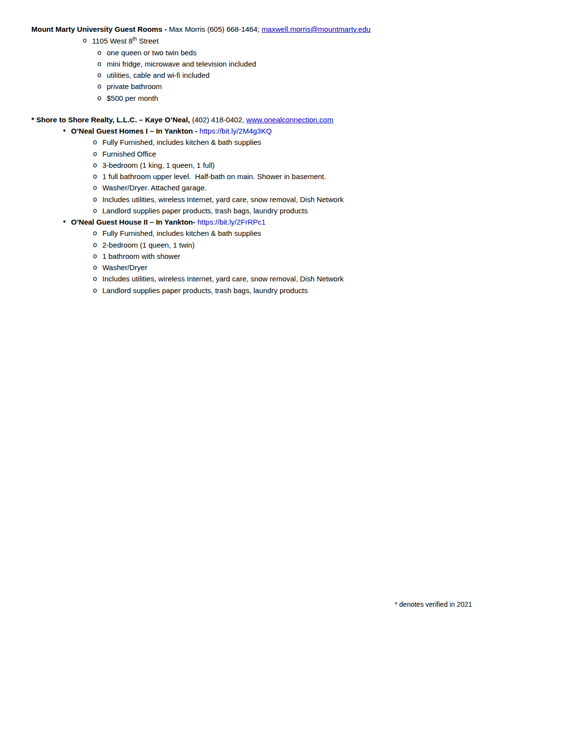Mount Marty University Guest Rooms - Max Morris (605) 668-1464; maxwell.morris@mountmarty.edu
1105 West 8th Street
one queen or two twin beds
mini fridge, microwave and television included
utilities, cable and wi-fi included
private bathroom
$500 per month
* Shore to Shore Realty, L.L.C. – Kaye O’Neal, (402) 418-0402, www.onealconnection.com
O’Neal Guest Homes I – In Yankton - https://bit.ly/2M4g3KQ
Fully Furnished, includes kitchen & bath supplies
Furnished Office
3-bedroom (1 king, 1 queen, 1 full)
1 full bathroom upper level. Half-bath on main. Shower in basement.
Washer/Dryer. Attached garage.
Includes utilities, wireless Internet, yard care, snow removal, Dish Network
Landlord supplies paper products, trash bags, laundry products
O’Neal Guest House II – In Yankton- https://bit.ly/2FrRPc1
Fully Furnished, includes kitchen & bath supplies
2-bedroom (1 queen, 1 twin)
1 bathroom with shower
Washer/Dryer
Includes utilities, wireless Internet, yard care, snow removal, Dish Network
Landlord supplies paper products, trash bags, laundry products
* denotes verified in 2021